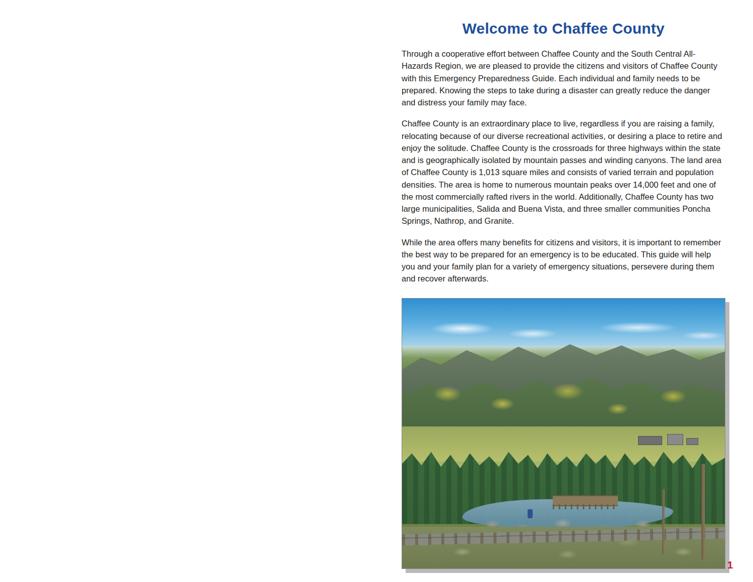Welcome to Chaffee County
Through a cooperative effort between Chaffee County and the South Central All-Hazards Region, we are pleased to provide the citizens and visitors of Chaffee County with this Emergency Preparedness Guide. Each individual and family needs to be prepared. Knowing the steps to take during a disaster can greatly reduce the danger and distress your family may face.
Chaffee County is an extraordinary place to live, regardless if you are raising a family, relocating because of our diverse recreational activities, or desiring a place to retire and enjoy the solitude. Chaffee County is the crossroads for three highways within the state and is geographically isolated by mountain passes and winding canyons. The land area of Chaffee County is 1,013 square miles and consists of varied terrain and population densities. The area is home to numerous mountain peaks over 14,000 feet and one of the most commercially rafted rivers in the world. Additionally, Chaffee County has two large municipalities, Salida and Buena Vista, and three smaller communities Poncha Springs, Nathrop, and Granite.
While the area offers many benefits for citizens and visitors, it is important to remember the best way to be prepared for an emergency is to be educated. This guide will help you and your family plan for a variety of emergency situations, persevere during them and recover afterwards.
1